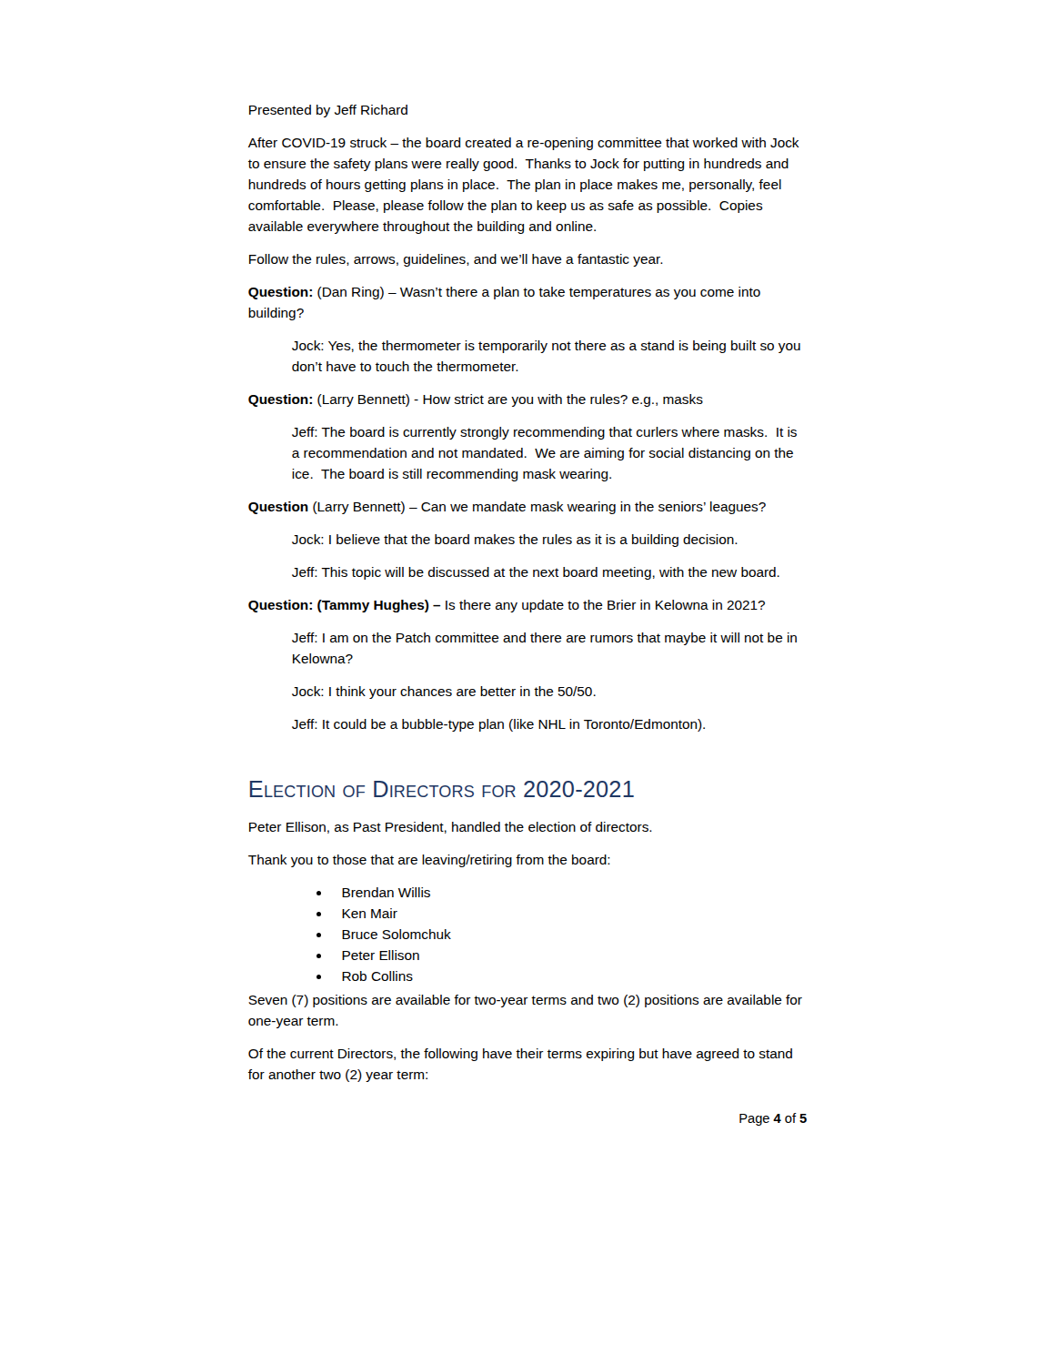Presented by Jeff Richard
After COVID-19 struck – the board created a re-opening committee that worked with Jock to ensure the safety plans were really good. Thanks to Jock for putting in hundreds and hundreds of hours getting plans in place. The plan in place makes me, personally, feel comfortable. Please, please follow the plan to keep us as safe as possible. Copies available everywhere throughout the building and online.
Follow the rules, arrows, guidelines, and we’ll have a fantastic year.
Question: (Dan Ring) – Wasn’t there a plan to take temperatures as you come into building?
Jock: Yes, the thermometer is temporarily not there as a stand is being built so you don’t have to touch the thermometer.
Question: (Larry Bennett) - How strict are you with the rules? e.g., masks
Jeff: The board is currently strongly recommending that curlers where masks. It is a recommendation and not mandated. We are aiming for social distancing on the ice. The board is still recommending mask wearing.
Question (Larry Bennett) – Can we mandate mask wearing in the seniors’ leagues?
Jock: I believe that the board makes the rules as it is a building decision.
Jeff: This topic will be discussed at the next board meeting, with the new board.
Question: (Tammy Hughes) – Is there any update to the Brier in Kelowna in 2021?
Jeff: I am on the Patch committee and there are rumors that maybe it will not be in Kelowna?
Jock: I think your chances are better in the 50/50.
Jeff: It could be a bubble-type plan (like NHL in Toronto/Edmonton).
Election of Directors for 2020-2021
Peter Ellison, as Past President, handled the election of directors.
Thank you to those that are leaving/retiring from the board:
Brendan Willis
Ken Mair
Bruce Solomchuk
Peter Ellison
Rob Collins
Seven (7) positions are available for two-year terms and two (2) positions are available for one-year term.
Of the current Directors, the following have their terms expiring but have agreed to stand for another two (2) year term:
Page 4 of 5